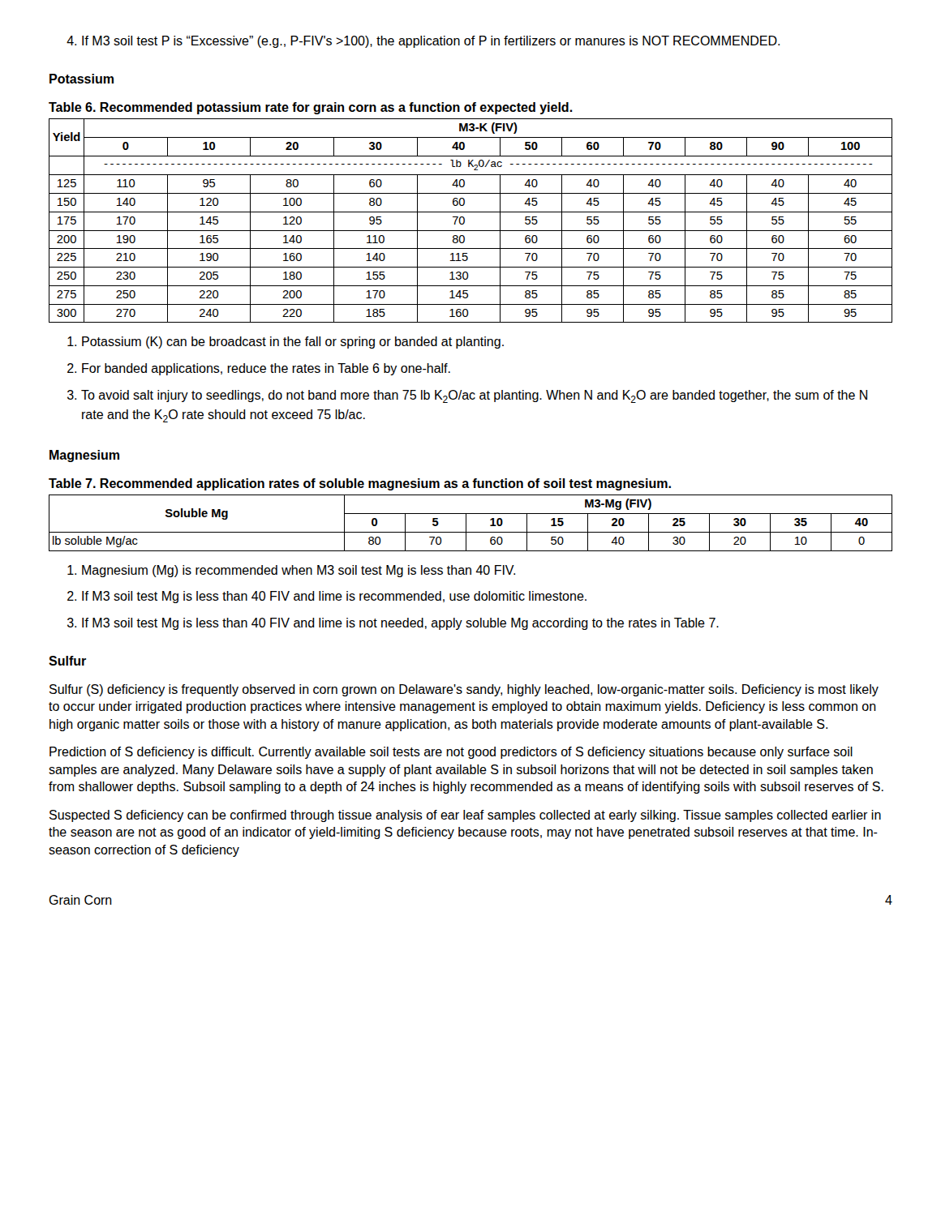If M3 soil test P is “Excessive” (e.g., P-FIV's >100), the application of P in fertilizers or manures is NOT RECOMMENDED.
Potassium
Table 6. Recommended potassium rate for grain corn as a function of expected yield.
| Yield | M3-K (FIV) |
| --- | --- |
| 0 | 10 | 20 | 30 | 40 | 50 | 60 | 70 | 80 | 90 | 100 |
| | -------------------------------------------------------- lb K 2 O/ac ------------------------------------------------------------ |
| 125 | 110 | 95 | 80 | 60 | 40 | 40 | 40 | 40 | 40 | 40 | 40 |
| 150 | 140 | 120 | 100 | 80 | 60 | 45 | 45 | 45 | 45 | 45 | 45 |
| 175 | 170 | 145 | 120 | 95 | 70 | 55 | 55 | 55 | 55 | 55 | 55 |
| 200 | 190 | 165 | 140 | 110 | 80 | 60 | 60 | 60 | 60 | 60 | 60 |
| 225 | 210 | 190 | 160 | 140 | 115 | 70 | 70 | 70 | 70 | 70 | 70 |
| 250 | 230 | 205 | 180 | 155 | 130 | 75 | 75 | 75 | 75 | 75 | 75 |
| 275 | 250 | 220 | 200 | 170 | 145 | 85 | 85 | 85 | 85 | 85 | 85 |
| 300 | 270 | 240 | 220 | 185 | 160 | 95 | 95 | 95 | 95 | 95 | 95 |
Potassium (K) can be broadcast in the fall or spring or banded at planting.
For banded applications, reduce the rates in Table 6 by one-half.
To avoid salt injury to seedlings, do not band more than 75 lb K2O/ac at planting. When N and K2O are banded together, the sum of the N rate and the K2O rate should not exceed 75 lb/ac.
Magnesium
Table 7. Recommended application rates of soluble magnesium as a function of soil test magnesium.
| Soluble Mg | M3-Mg (FIV) |
| --- | --- |
| 0 | 5 | 10 | 15 | 20 | 25 | 30 | 35 | 40 |
| lb soluble Mg/ac | 80 | 70 | 60 | 50 | 40 | 30 | 20 | 10 | 0 |
Magnesium (Mg) is recommended when M3 soil test Mg is less than 40 FIV.
If M3 soil test Mg is less than 40 FIV and lime is recommended, use dolomitic limestone.
If M3 soil test Mg is less than 40 FIV and lime is not needed, apply soluble Mg according to the rates in Table 7.
Sulfur
Sulfur (S) deficiency is frequently observed in corn grown on Delaware's sandy, highly leached, low-organic-matter soils. Deficiency is most likely to occur under irrigated production practices where intensive management is employed to obtain maximum yields. Deficiency is less common on high organic matter soils or those with a history of manure application, as both materials provide moderate amounts of plant-available S.
Prediction of S deficiency is difficult. Currently available soil tests are not good predictors of S deficiency situations because only surface soil samples are analyzed. Many Delaware soils have a supply of plant available S in subsoil horizons that will not be detected in soil samples taken from shallower depths. Subsoil sampling to a depth of 24 inches is highly recommended as a means of identifying soils with subsoil reserves of S.
Suspected S deficiency can be confirmed through tissue analysis of ear leaf samples collected at early silking. Tissue samples collected earlier in the season are not as good of an indicator of yield-limiting S deficiency because roots, may not have penetrated subsoil reserves at that time. In-season correction of S deficiency
Grain Corn
4